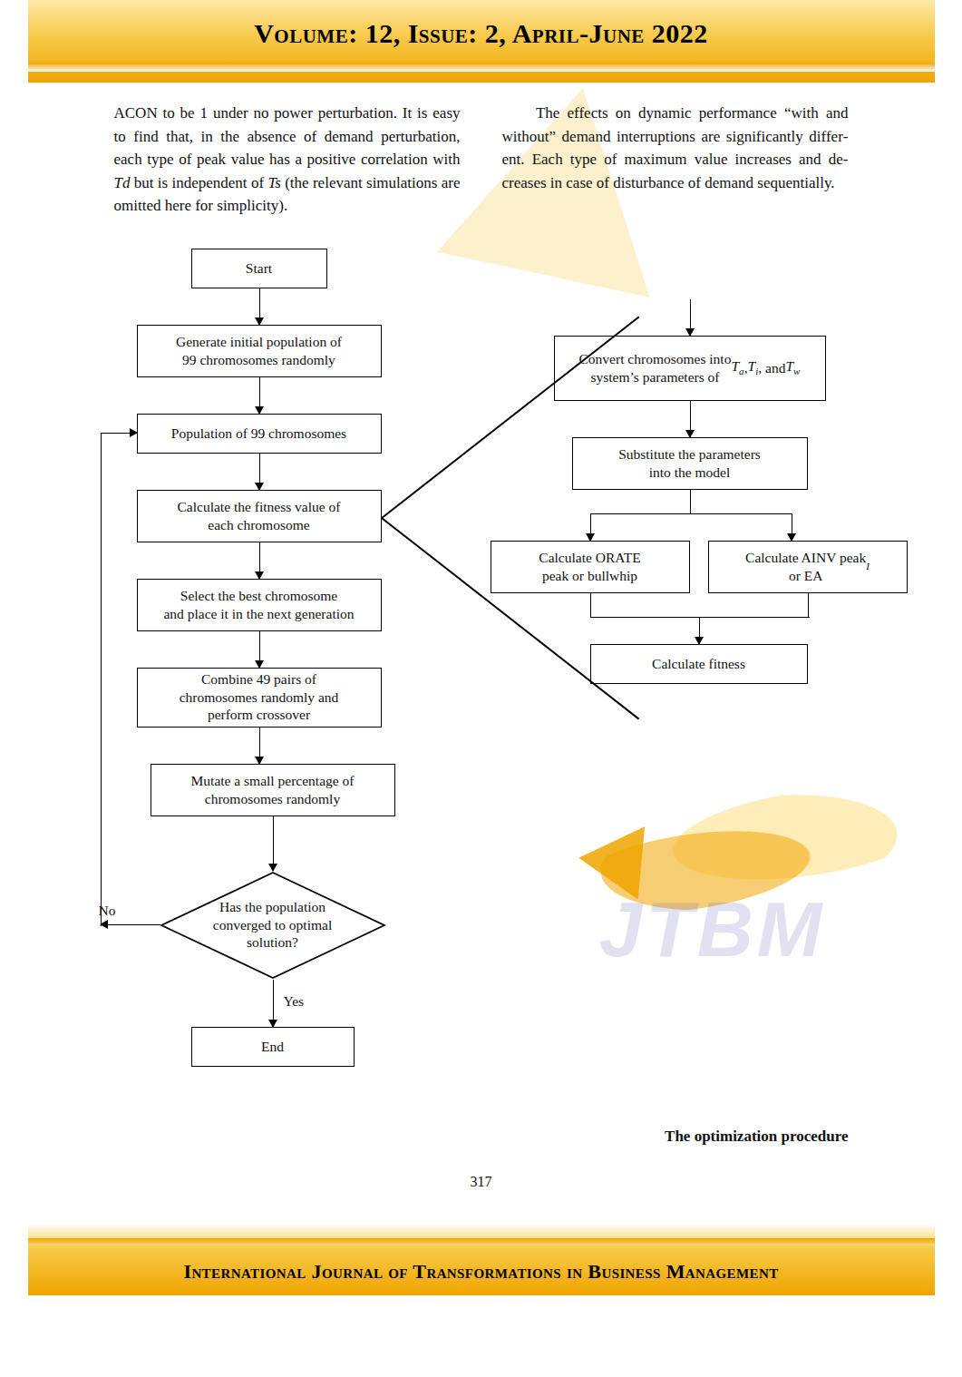Volume: 12, Issue: 2, April-June 2022
JTBM
ACON to be 1 under no power perturbation. It is easy to find that, in the absence of demand perturbation, each type of peak value has a positive correlation with Td but is independent of Ts (the relevant simulations are omitted here for simplicity).
The effects on dynamic performance “with and without” demand interruptions are significantly different. Each type of maximum value increases and decreases in case of disturbance of demand sequentially.
Start
Generate initial population of
99 chromosomes randomly
Population of 99 chromosomes
Calculate the fitness value of
each chromosome
Select the best chromosome
and place it in the next generation
Combine 49 pairs of
chromosomes randomly and
perform crossover
Mutate a small percentage of
chromosomes randomly
Has the population
converged to optimal
solution?
No
Yes
End
Convert chromosomes into
system’s parameters of Ta,
Ti, and Tw
Substitute the parameters
into the model
Calculate ORATE
peak or bullwhip
Calculate AINV peak
or EAI
Calculate fitness
The optimization procedure
317
International Journal of Transformations in Business Management